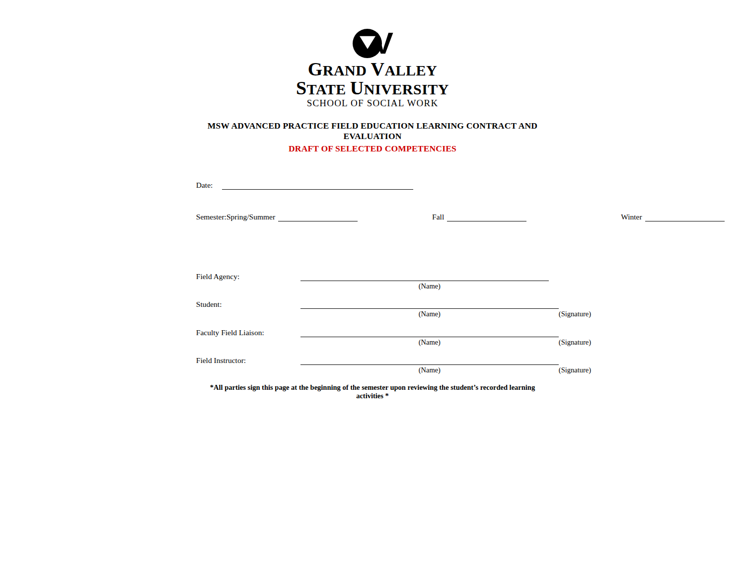V GRAND VALLEY STATE UNIVERSITY SCHOOL OF SOCIAL WORK
MSW ADVANCED PRACTICE FIELD EDUCATION LEARNING CONTRACT AND EVALUATION
DRAFT OF SELECTED COMPETENCIES
Date:
Semester: Spring/Summer Fall Winter
Field Agency:
(Name)
Student:
(Name) (Signature)
Faculty Field Liaison:
(Name) (Signature)
Field Instructor:
(Name) (Signature)
*All parties sign this page at the beginning of the semester upon reviewing the student’s recorded learning activities *